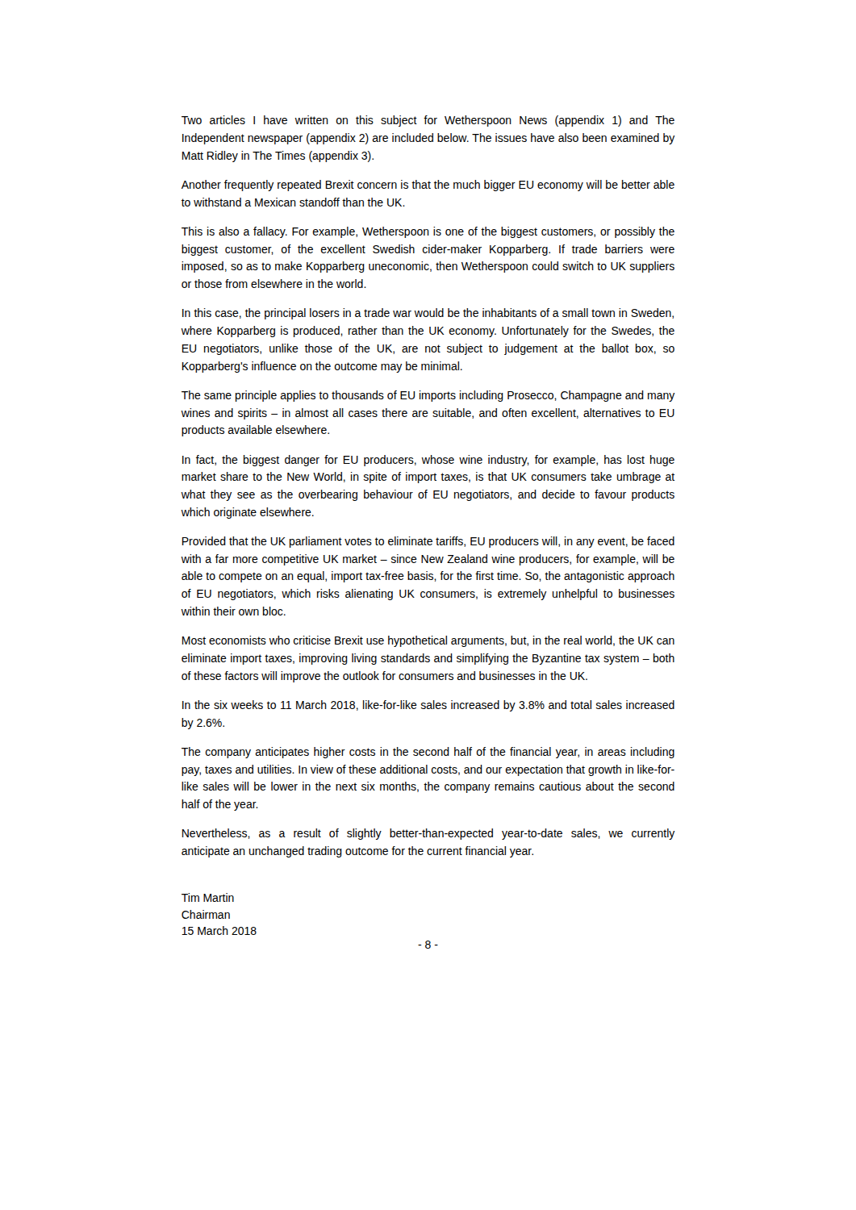Two articles I have written on this subject for Wetherspoon News (appendix 1) and The Independent newspaper (appendix 2) are included below. The issues have also been examined by Matt Ridley in The Times (appendix 3).
Another frequently repeated Brexit concern is that the much bigger EU economy will be better able to withstand a Mexican standoff than the UK.
This is also a fallacy. For example, Wetherspoon is one of the biggest customers, or possibly the biggest customer, of the excellent Swedish cider-maker Kopparberg. If trade barriers were imposed, so as to make Kopparberg uneconomic, then Wetherspoon could switch to UK suppliers or those from elsewhere in the world.
In this case, the principal losers in a trade war would be the inhabitants of a small town in Sweden, where Kopparberg is produced, rather than the UK economy. Unfortunately for the Swedes, the EU negotiators, unlike those of the UK, are not subject to judgement at the ballot box, so Kopparberg's influence on the outcome may be minimal.
The same principle applies to thousands of EU imports including Prosecco, Champagne and many wines and spirits – in almost all cases there are suitable, and often excellent, alternatives to EU products available elsewhere.
In fact, the biggest danger for EU producers, whose wine industry, for example, has lost huge market share to the New World, in spite of import taxes, is that UK consumers take umbrage at what they see as the overbearing behaviour of EU negotiators, and decide to favour products which originate elsewhere.
Provided that the UK parliament votes to eliminate tariffs, EU producers will, in any event, be faced with a far more competitive UK market – since New Zealand wine producers, for example, will be able to compete on an equal, import tax-free basis, for the first time. So, the antagonistic approach of EU negotiators, which risks alienating UK consumers, is extremely unhelpful to businesses within their own bloc.
Most economists who criticise Brexit use hypothetical arguments, but, in the real world, the UK can eliminate import taxes, improving living standards and simplifying the Byzantine tax system – both of these factors will improve the outlook for consumers and businesses in the UK.
In the six weeks to 11 March 2018, like-for-like sales increased by 3.8% and total sales increased by 2.6%.
The company anticipates higher costs in the second half of the financial year, in areas including pay, taxes and utilities. In view of these additional costs, and our expectation that growth in like-for-like sales will be lower in the next six months, the company remains cautious about the second half of the year.
Nevertheless, as a result of slightly better-than-expected year-to-date sales, we currently anticipate an unchanged trading outcome for the current financial year.
Tim Martin
Chairman
15 March 2018
- 8 -